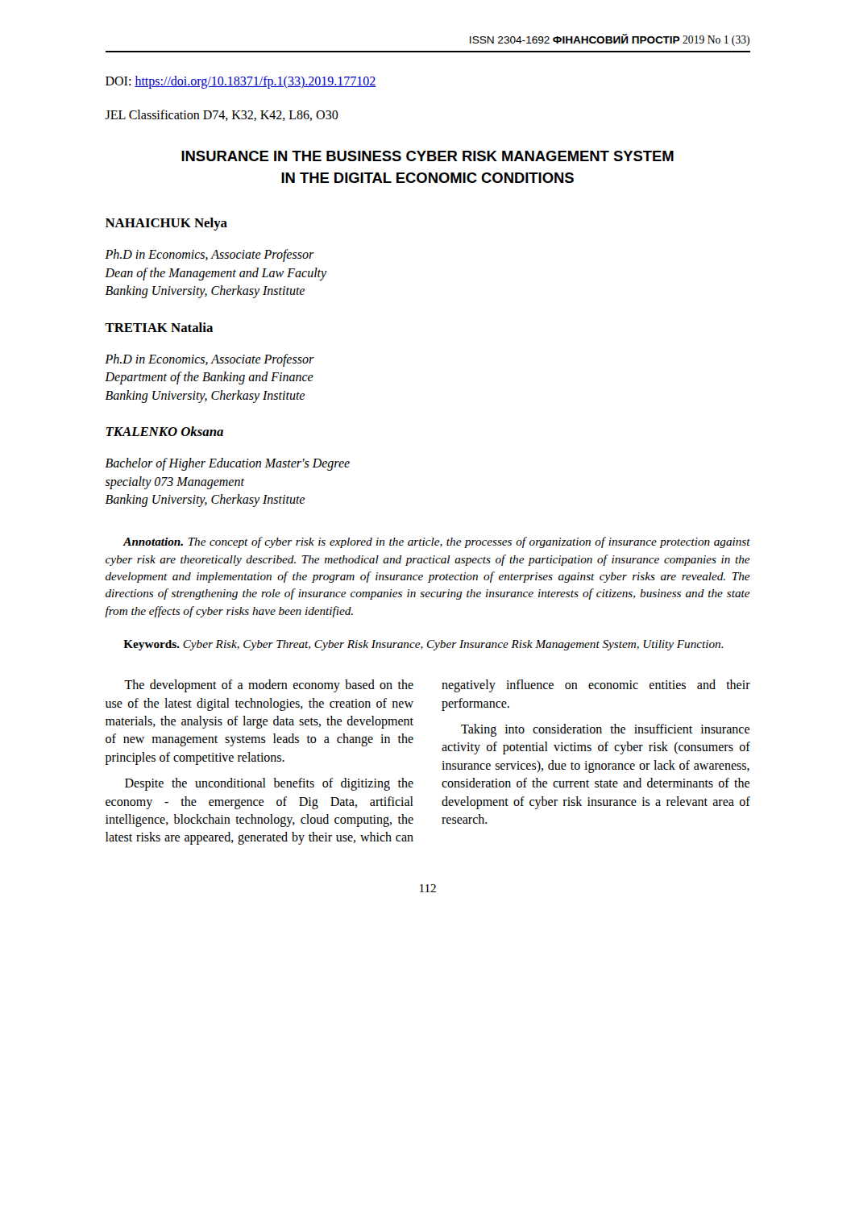ISSN 2304-1692 ФІНАНСОВИЙ ПРОСТІР 2019 No 1 (33)
DOI: https://doi.org/10.18371/fp.1(33).2019.177102
JEL Classification D74, K32, K42, L86, O30
Insurance in the Business Cyber Risk Management System
in the Digital Economic Conditions
Nahaichuk Nelya
Ph.D in Economics, Associate Professor
Dean of the Management and Law Faculty
Banking University, Cherkasy Institute
Tretiak Natalia
Ph.D in Economics, Associate Professor
Department of the Banking and Finance
Banking University, Cherkasy Institute
Tkalenko Oksana
Bachelor of Higher Education Master's Degree
specialty 073 Management
Banking University, Cherkasy Institute
Annotation. The concept of cyber risk is explored in the article, the processes of organization of insurance protection against cyber risk are theoretically described. The methodical and practical aspects of the participation of insurance companies in the development and implementation of the program of insurance protection of enterprises against cyber risks are revealed. The directions of strengthening the role of insurance companies in securing the insurance interests of citizens, business and the state from the effects of cyber risks have been identified.
Keywords. Cyber Risk, Cyber Threat, Cyber Risk Insurance, Cyber Insurance Risk Management System, Utility Function.
The development of a modern economy based on the use of the latest digital technologies, the creation of new materials, the analysis of large data sets, the development of new management systems leads to a change in the principles of competitive relations.
Despite the unconditional benefits of digitizing the economy - the emergence of Dig Data, artificial intelligence, blockchain technology, cloud computing, the latest risks are appeared, generated by their use, which can negatively influence on economic entities and their performance.
Taking into consideration the insufficient insurance activity of potential victims of cyber risk (consumers of insurance services), due to ignorance or lack of awareness, consideration of the current state and determinants of the development of cyber risk insurance is a relevant area of research.
112